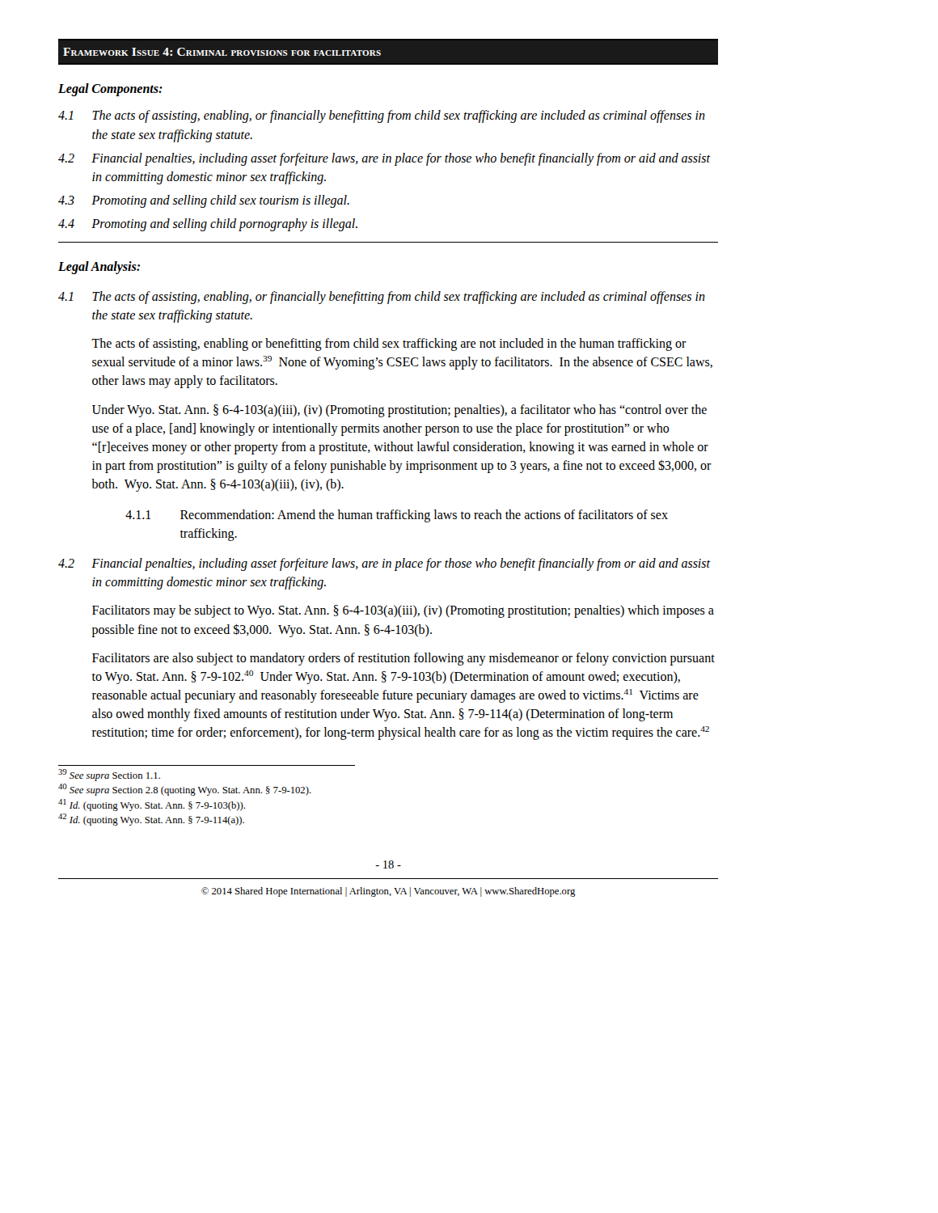Framework Issue 4: Criminal provisions for facilitators
Legal Components:
4.1
The acts of assisting, enabling, or financially benefitting from child sex trafficking are included as criminal offenses in the state sex trafficking statute.
4.2
Financial penalties, including asset forfeiture laws, are in place for those who benefit financially from or aid and assist in committing domestic minor sex trafficking.
4.3
Promoting and selling child sex tourism is illegal.
4.4
Promoting and selling child pornography is illegal.
Legal Analysis:
4.1
The acts of assisting, enabling, or financially benefitting from child sex trafficking are included as criminal offenses in the state sex trafficking statute.
The acts of assisting, enabling or benefitting from child sex trafficking are not included in the human trafficking or sexual servitude of a minor laws.39 None of Wyoming’s CSEC laws apply to facilitators. In the absence of CSEC laws, other laws may apply to facilitators.
Under Wyo. Stat. Ann. § 6-4-103(a)(iii), (iv) (Promoting prostitution; penalties), a facilitator who has “control over the use of a place, [and] knowingly or intentionally permits another person to use the place for prostitution” or who “[r]eceives money or other property from a prostitute, without lawful consideration, knowing it was earned in whole or in part from prostitution” is guilty of a felony punishable by imprisonment up to 3 years, a fine not to exceed $3,000, or both. Wyo. Stat. Ann. § 6-4-103(a)(iii), (iv), (b).
4.1.1
Recommendation: Amend the human trafficking laws to reach the actions of facilitators of sex trafficking.
4.2
Financial penalties, including asset forfeiture laws, are in place for those who benefit financially from or aid and assist in committing domestic minor sex trafficking.
Facilitators may be subject to Wyo. Stat. Ann. § 6-4-103(a)(iii), (iv) (Promoting prostitution; penalties) which imposes a possible fine not to exceed $3,000. Wyo. Stat. Ann. § 6-4-103(b).
Facilitators are also subject to mandatory orders of restitution following any misdemeanor or felony conviction pursuant to Wyo. Stat. Ann. § 7-9-102.40 Under Wyo. Stat. Ann. § 7-9-103(b) (Determination of amount owed; execution), reasonable actual pecuniary and reasonably foreseeable future pecuniary damages are owed to victims.41 Victims are also owed monthly fixed amounts of restitution under Wyo. Stat. Ann. § 7-9-114(a) (Determination of long-term restitution; time for order; enforcement), for long-term physical health care for as long as the victim requires the care.42
39 See supra Section 1.1.
40 See supra Section 2.8 (quoting Wyo. Stat. Ann. § 7-9-102).
41 Id. (quoting Wyo. Stat. Ann. § 7-9-103(b)).
42 Id. (quoting Wyo. Stat. Ann. § 7-9-114(a)).
- 18 -
© 2014 Shared Hope International | Arlington, VA | Vancouver, WA | www.SharedHope.org